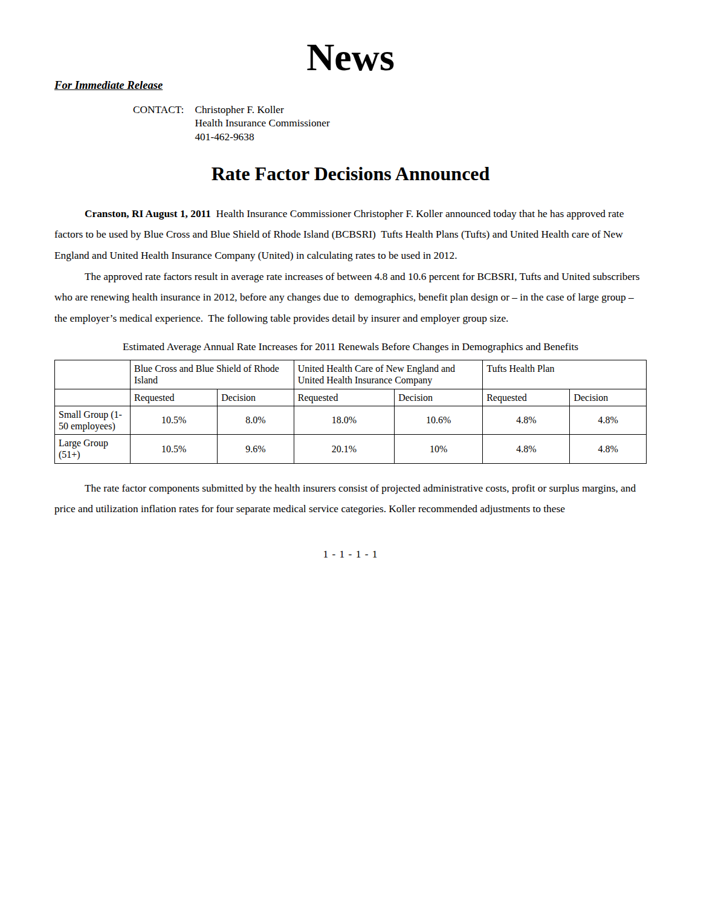News
For Immediate Release
| CONTACT: | Christopher F. Koller |
| | Health Insurance Commissioner |
| | 401-462-9638 |
Rate Factor Decisions Announced
Cranston, RI August 1, 2011 Health Insurance Commissioner Christopher F. Koller announced today that he has approved rate factors to be used by Blue Cross and Blue Shield of Rhode Island (BCBSRI) Tufts Health Plans (Tufts) and United Health care of New England and United Health Insurance Company (United) in calculating rates to be used in 2012.
The approved rate factors result in average rate increases of between 4.8 and 10.6 percent for BCBSRI, Tufts and United subscribers who are renewing health insurance in 2012, before any changes due to demographics, benefit plan design or – in the case of large group – the employer’s medical experience. The following table provides detail by insurer and employer group size.
Estimated Average Annual Rate Increases for 2011 Renewals Before Changes in Demographics and Benefits
| | Blue Cross and Blue Shield of Rhode Island | United Health Care of New England and United Health Insurance Company | Tufts Health Plan |
| | Requested | Decision | Requested | Decision | Requested | Decision |
| Small Group (1-50 employees) | 10.5% | 8.0% | 18.0% | 10.6% | 4.8% | 4.8% |
| Large Group (51+) | 10.5% | 9.6% | 20.1% | 10% | 4.8% | 4.8% |
The rate factor components submitted by the health insurers consist of projected administrative costs, profit or surplus margins, and price and utilization inflation rates for four separate medical service categories. Koller recommended adjustments to these
1 - 1 - 1 - 1